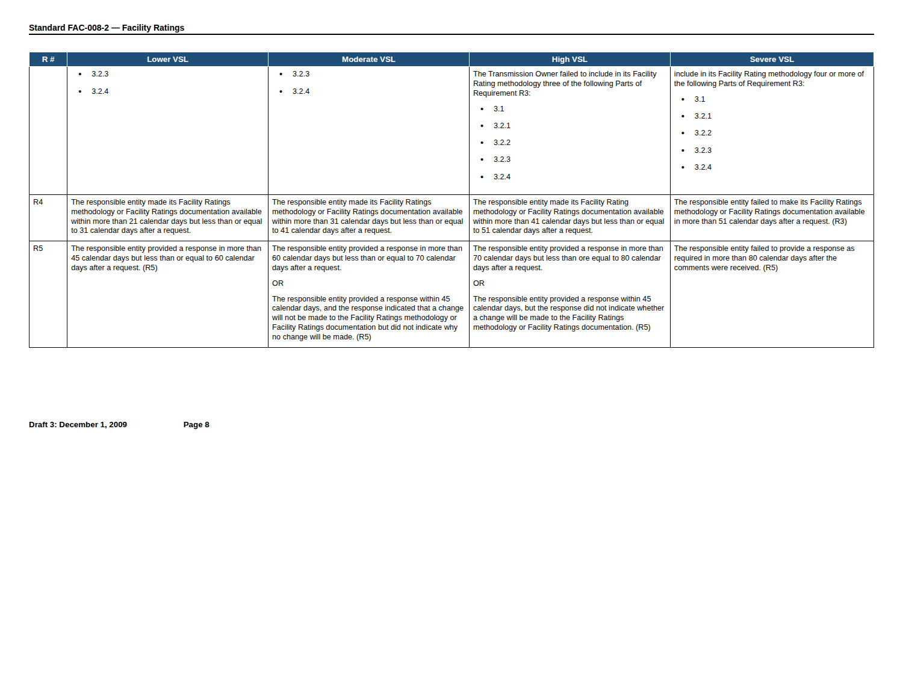Standard FAC-008-2 — Facility Ratings
| R # | Lower VSL | Moderate VSL | High VSL | Severe VSL |
| --- | --- | --- | --- | --- |
| | 3.2.3 3.2.4 | 3.2.3 3.2.4 | The Transmission Owner failed to include in its Facility Rating methodology three of the following Parts of Requirement R3: 3.1 3.2.1 3.2.2 3.2.3 3.2.4 | include in its Facility Rating methodology four or more of the following Parts of Requirement R3: 3.1 3.2.1 3.2.2 3.2.3 3.2.4 |
| R4 | The responsible entity made its Facility Ratings methodology or Facility Ratings documentation available within more than 21 calendar days but less than or equal to 31 calendar days after a request. | The responsible entity made its Facility Ratings methodology or Facility Ratings documentation available within more than 31 calendar days but less than or equal to 41 calendar days after a request. | The responsible entity made its Facility Rating methodology or Facility Ratings documentation available within more than 41 calendar days but less than or equal to 51 calendar days after a request. | The responsible entity failed to make its Facility Ratings methodology or Facility Ratings documentation available in more than 51 calendar days after a request. (R3) |
| R5 | The responsible entity provided a response in more than 45 calendar days but less than or equal to 60 calendar days after a request. (R5) | The responsible entity provided a response in more than 60 calendar days but less than or equal to 70 calendar days after a request. OR The responsible entity provided a response within 45 calendar days, and the response indicated that a change will not be made to the Facility Ratings methodology or Facility Ratings documentation but did not indicate why no change will be made. (R5) | The responsible entity provided a response in more than 70 calendar days but less than ore equal to 80 calendar days after a request. OR The responsible entity provided a response within 45 calendar days, but the response did not indicate whether a change will be made to the Facility Ratings methodology or Facility Ratings documentation. (R5) | The responsible entity failed to provide a response as required in more than 80 calendar days after the comments were received. (R5) |
Draft 3: December 1, 2009 Page 8